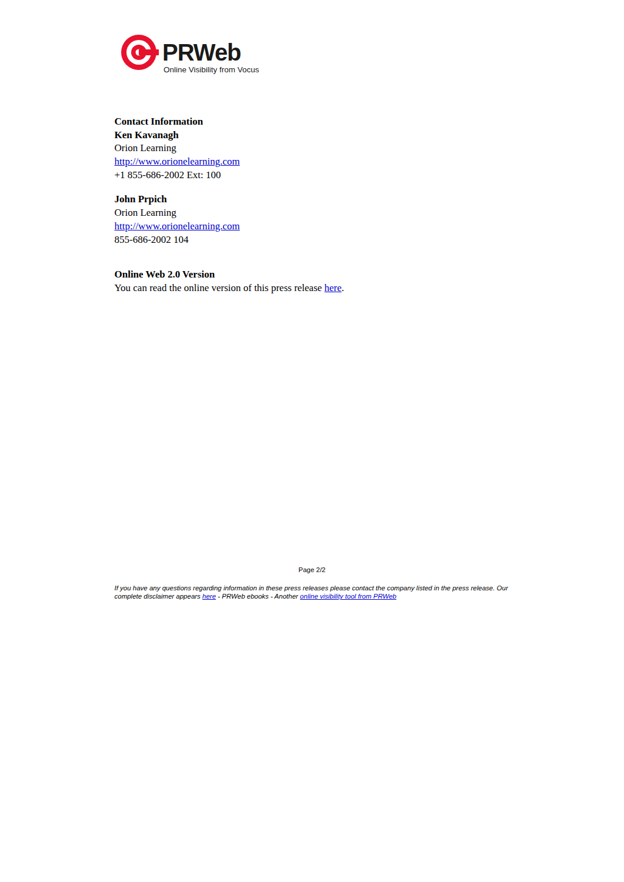PRWeb Online Visibility from Vocus
Contact Information
Ken Kavanagh
Orion Learning
http://www.orionelearning.com
+1 855-686-2002 Ext: 100
John Prpich
Orion Learning
http://www.orionelearning.com
855-686-2002 104
Online Web 2.0 Version
You can read the online version of this press release here.
Page 2/2
If you have any questions regarding information in these press releases please contact the company listed in the press release. Our complete disclaimer appears here - PRWeb ebooks - Another online visibility tool from PRWeb